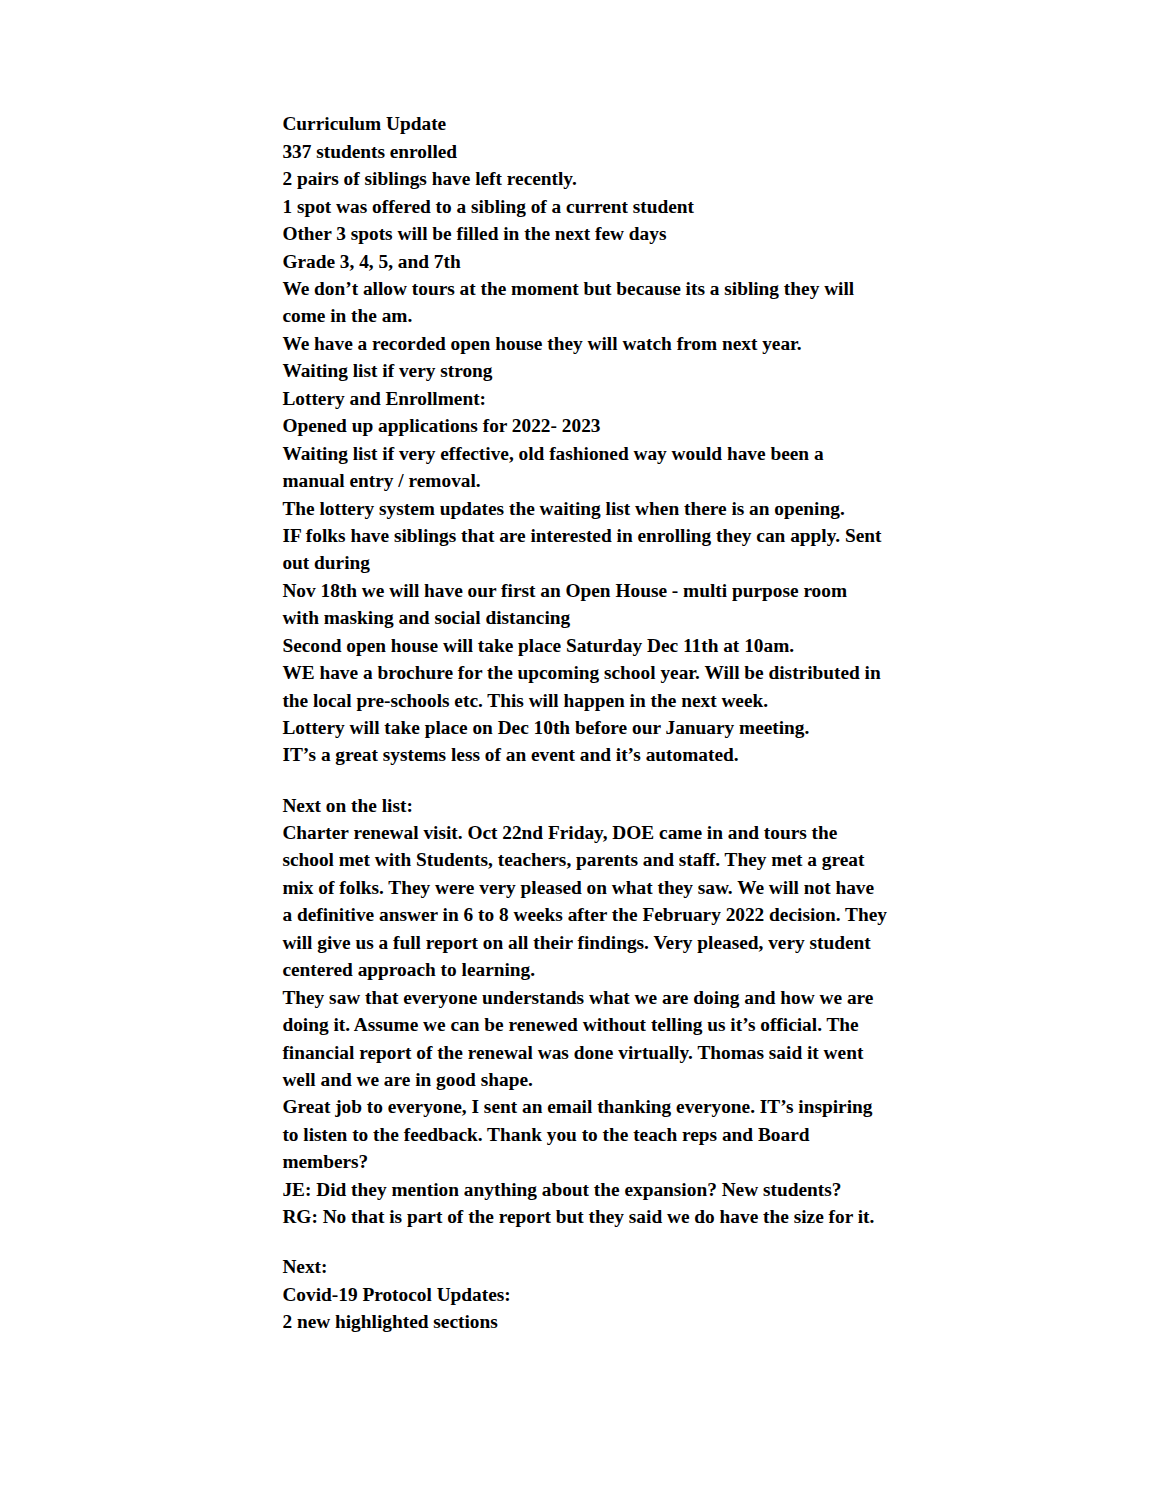Curriculum Update
337 students enrolled
2 pairs of siblings have left recently.
1 spot was offered to a sibling of a current student
Other 3 spots will be filled in the next few days
Grade 3, 4, 5, and 7th
We don’t allow tours at the moment but because its a sibling they will come in the am.
We have a recorded open house they will watch from next year.
Waiting list if very strong
Lottery and Enrollment:
Opened up applications for 2022- 2023
Waiting list if very effective, old fashioned way would have been a manual entry / removal.
The lottery system updates the waiting list when there is an opening.
IF folks have siblings that are interested in enrolling they can apply. Sent out during
Nov 18th we will have our first an Open House - multi purpose room with masking and social distancing
Second open house will take place Saturday Dec 11th at 10am.
WE have a brochure for the upcoming school year. Will be distributed in the local pre-schools etc. This will happen in the next week.
Lottery will take place on Dec 10th before our January meeting.
IT’s a great systems less of an event and it’s automated.
Next on the list:
Charter renewal visit. Oct 22nd Friday, DOE came in and tours the school met with Students, teachers, parents and staff. They met a great mix of folks. They were very pleased on what they saw. We will not have a definitive answer in 6 to 8 weeks after the February 2022 decision. They will give us a full report on all their findings. Very pleased, very student centered approach to learning.
They saw that everyone understands what we are doing and how we are doing it. Assume we can be renewed without telling us it’s official. The financial report of the renewal was done virtually. Thomas said it went well and we are in good shape.
Great job to everyone, I sent an email thanking everyone. IT’s inspiring to listen to the feedback. Thank you to the teach reps and Board members?
JE: Did they mention anything about the expansion? New students?
RG: No that is part of the report but they said we do have the size for it.
Next:
Covid-19 Protocol Updates:
2 new highlighted sections